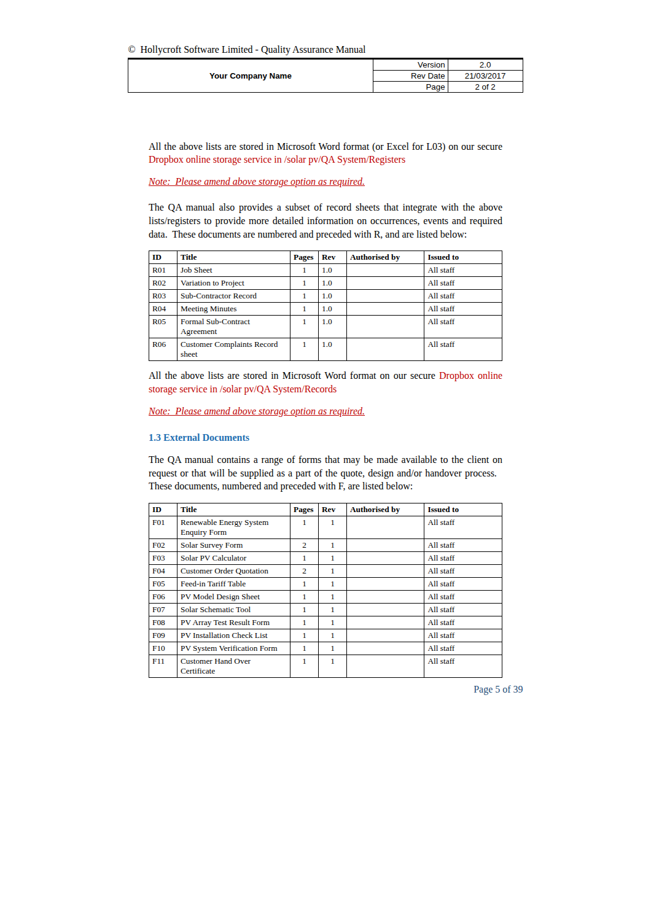© Hollycroft Software Limited - Quality Assurance Manual
| Your Company Name | Version | 2.0 |
| Rev Date | 21/03/2017 |
| Page | 2 of 2 |
All the above lists are stored in Microsoft Word format (or Excel for L03) on our secure Dropbox online storage service in /solar pv/QA System/Registers
Note: Please amend above storage option as required.
The QA manual also provides a subset of record sheets that integrate with the above lists/registers to provide more detailed information on occurrences, events and required data. These documents are numbered and preceded with R, and are listed below:
| ID | Title | Pages | Rev | Authorised by | Issued to |
| --- | --- | --- | --- | --- | --- |
| R01 | Job Sheet | 1 | 1.0 | | All staff |
| R02 | Variation to Project | 1 | 1.0 | | All staff |
| R03 | Sub-Contractor Record | 1 | 1.0 | | All staff |
| R04 | Meeting Minutes | 1 | 1.0 | | All staff |
| R05 | Formal Sub-Contract Agreement | 1 | 1.0 | | All staff |
| R06 | Customer Complaints Record sheet | 1 | 1.0 | | All staff |
All the above lists are stored in Microsoft Word format on our secure Dropbox online storage service in /solar pv/QA System/Records
Note: Please amend above storage option as required.
1.3 External Documents
The QA manual contains a range of forms that may be made available to the client on request or that will be supplied as a part of the quote, design and/or handover process. These documents, numbered and preceded with F, are listed below:
| ID | Title | Pages | Rev | Authorised by | Issued to |
| --- | --- | --- | --- | --- | --- |
| F01 | Renewable Energy System Enquiry Form | 1 | 1 | | All staff |
| F02 | Solar Survey Form | 2 | 1 | | All staff |
| F03 | Solar PV Calculator | 1 | 1 | | All staff |
| F04 | Customer Order Quotation | 2 | 1 | | All staff |
| F05 | Feed-in Tariff Table | 1 | 1 | | All staff |
| F06 | PV Model Design Sheet | 1 | 1 | | All staff |
| F07 | Solar Schematic Tool | 1 | 1 | | All staff |
| F08 | PV Array Test Result Form | 1 | 1 | | All staff |
| F09 | PV Installation Check List | 1 | 1 | | All staff |
| F10 | PV System Verification Form | 1 | 1 | | All staff |
| F11 | Customer Hand Over Certificate | 1 | 1 | | All staff |
Page 5 of 39